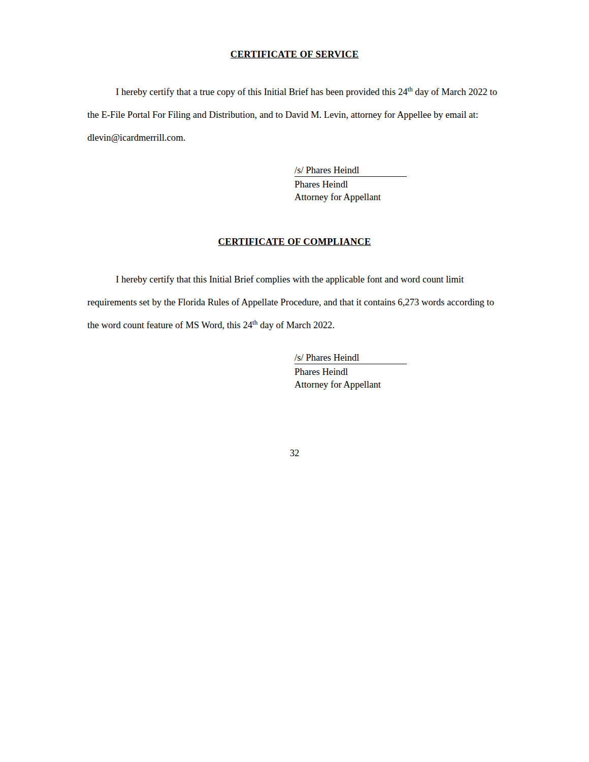CERTIFICATE OF SERVICE
I hereby certify that a true copy of this Initial Brief has been provided this 24th day of March 2022 to the E-File Portal For Filing and Distribution, and to David M. Levin, attorney for Appellee by email at: dlevin@icardmerrill.com.
/s/ Phares Heindl Phares Heindl Attorney for Appellant
CERTIFICATE OF COMPLIANCE
I hereby certify that this Initial Brief complies with the applicable font and word count limit requirements set by the Florida Rules of Appellate Procedure, and that it contains 6,273 words according to the word count feature of MS Word, this 24th day of March 2022.
/s/ Phares Heindl Phares Heindl Attorney for Appellant
32